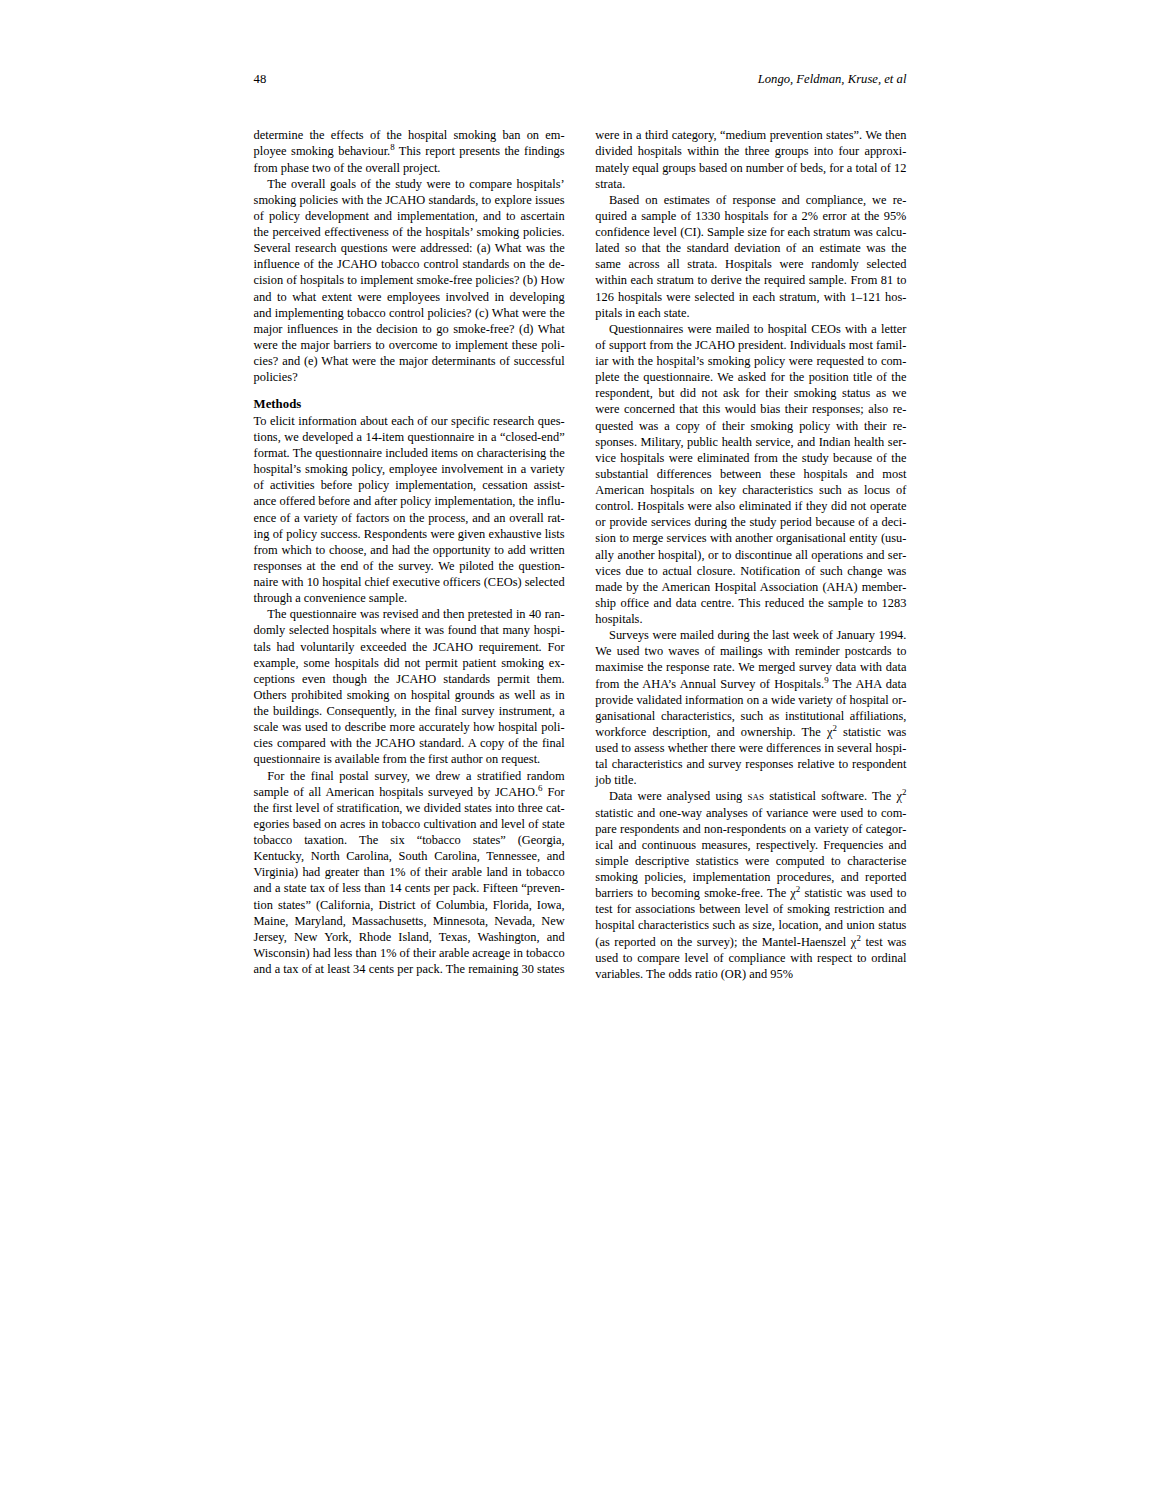48 Longo, Feldman, Kruse, et al
determine the effects of the hospital smoking ban on employee smoking behaviour.8 This report presents the findings from phase two of the overall project.
The overall goals of the study were to compare hospitals’ smoking policies with the JCAHO standards, to explore issues of policy development and implementation, and to ascertain the perceived effectiveness of the hospitals’ smoking policies. Several research questions were addressed: (a) What was the influence of the JCAHO tobacco control standards on the decision of hospitals to implement smoke-free policies? (b) How and to what extent were employees involved in developing and implementing tobacco control policies? (c) What were the major influences in the decision to go smoke-free? (d) What were the major barriers to overcome to implement these policies? and (e) What were the major determinants of successful policies?
Methods
To elicit information about each of our specific research questions, we developed a 14-item questionnaire in a “closed-end” format. The questionnaire included items on characterising the hospital’s smoking policy, employee involvement in a variety of activities before policy implementation, cessation assistance offered before and after policy implementation, the influence of a variety of factors on the process, and an overall rating of policy success. Respondents were given exhaustive lists from which to choose, and had the opportunity to add written responses at the end of the survey. We piloted the questionnaire with 10 hospital chief executive officers (CEOs) selected through a convenience sample.
The questionnaire was revised and then pretested in 40 randomly selected hospitals where it was found that many hospitals had voluntarily exceeded the JCAHO requirement. For example, some hospitals did not permit patient smoking exceptions even though the JCAHO standards permit them. Others prohibited smoking on hospital grounds as well as in the buildings. Consequently, in the final survey instrument, a scale was used to describe more accurately how hospital policies compared with the JCAHO standard. A copy of the final questionnaire is available from the first author on request.
For the final postal survey, we drew a stratified random sample of all American hospitals surveyed by JCAHO.6 For the first level of stratification, we divided states into three categories based on acres in tobacco cultivation and level of state tobacco taxation. The six “tobacco states” (Georgia, Kentucky, North Carolina, South Carolina, Tennessee, and Virginia) had greater than 1% of their arable land in tobacco and a state tax of less than 14 cents per pack. Fifteen “prevention states” (California, District of Columbia, Florida, Iowa, Maine, Maryland, Massachusetts, Minnesota, Nevada, New Jersey, New York, Rhode Island, Texas, Washington, and Wisconsin) had less than 1% of their arable acreage in tobacco and a tax of at least 34 cents per pack. The remaining 30 states were in a third category, “medium prevention states”. We then divided hospitals within the three groups into four approximately equal groups based on number of beds, for a total of 12 strata.
Based on estimates of response and compliance, we required a sample of 1330 hospitals for a 2% error at the 95% confidence level (CI). Sample size for each stratum was calculated so that the standard deviation of an estimate was the same across all strata. Hospitals were randomly selected within each stratum to derive the required sample. From 81 to 126 hospitals were selected in each stratum, with 1–121 hospitals in each state.
Questionnaires were mailed to hospital CEOs with a letter of support from the JCAHO president. Individuals most familiar with the hospital’s smoking policy were requested to complete the questionnaire. We asked for the position title of the respondent, but did not ask for their smoking status as we were concerned that this would bias their responses; also requested was a copy of their smoking policy with their responses. Military, public health service, and Indian health service hospitals were eliminated from the study because of the substantial differences between these hospitals and most American hospitals on key characteristics such as locus of control. Hospitals were also eliminated if they did not operate or provide services during the study period because of a decision to merge services with another organisational entity (usually another hospital), or to discontinue all operations and services due to actual closure. Notification of such change was made by the American Hospital Association (AHA) membership office and data centre. This reduced the sample to 1283 hospitals.
Surveys were mailed during the last week of January 1994. We used two waves of mailings with reminder postcards to maximise the response rate. We merged survey data with data from the AHA’s Annual Survey of Hospitals.9 The AHA data provide validated information on a wide variety of hospital organisational characteristics, such as institutional affiliations, workforce description, and ownership. The χ2 statistic was used to assess whether there were differences in several hospital characteristics and survey responses relative to respondent job title.
Data were analysed using sas statistical software. The χ2 statistic and one-way analyses of variance were used to compare respondents and non-respondents on a variety of categorical and continuous measures, respectively. Frequencies and simple descriptive statistics were computed to characterise smoking policies, implementation procedures, and reported barriers to becoming smoke-free. The χ2 statistic was used to test for associations between level of smoking restriction and hospital characteristics such as size, location, and union status (as reported on the survey); the Mantel-Haenszel χ2 test was used to compare level of compliance with respect to ordinal variables. The odds ratio (OR) and 95%